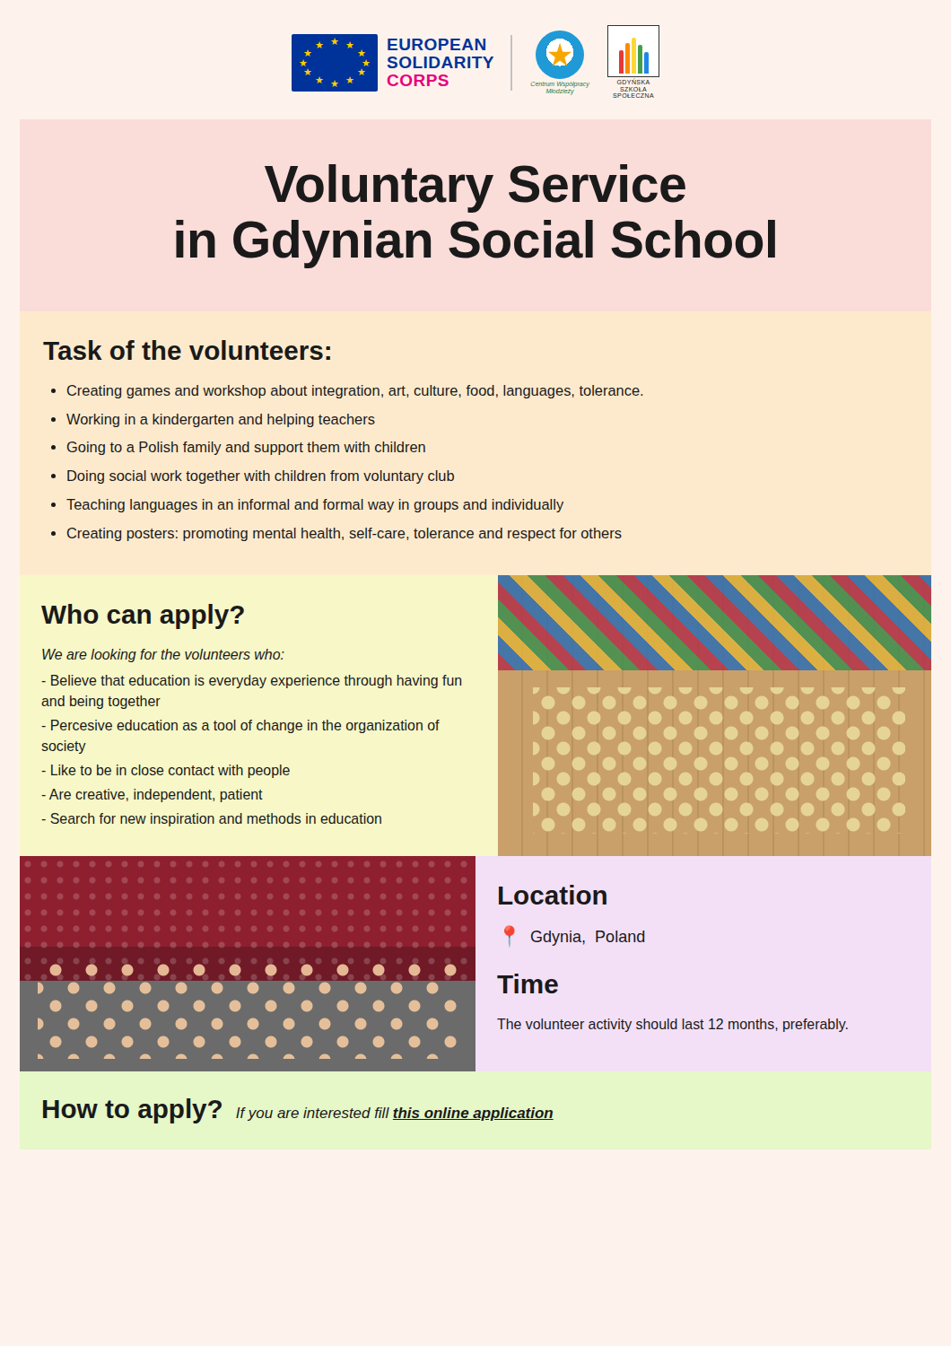★ ★ ★ ★ ★ ★ ★ ★ ★ ★ ★ ★
EUROPEAN
SOLIDARITY
CORPS
Centrum Współpracy Młodzieży
GDYŃSKA
SZKOŁA
SPOŁECZNA
Voluntary Service
in Gdynian Social School
Task of the volunteers:
Creating games and workshop about integration, art, culture, food, languages, tolerance.
Working in a kindergarten and helping teachers
Going to a Polish family and support them with children
Doing social work together with children from voluntary club
Teaching languages in an informal and formal way in groups and individually
Creating posters: promoting mental health, self-care, tolerance and respect for others
Who can apply?
We are looking for the volunteers who:
- Believe that education is everyday experience through having fun and being together
- Percesive education as a tool of change in the organization of society
- Like to be in close contact with people
- Are creative, independent, patient
- Search for new inspiration and methods in education
Location
📍Gdynia, Poland
Time
The volunteer activity should last 12 months, preferably.
How to apply?
If you are interested fill this online application